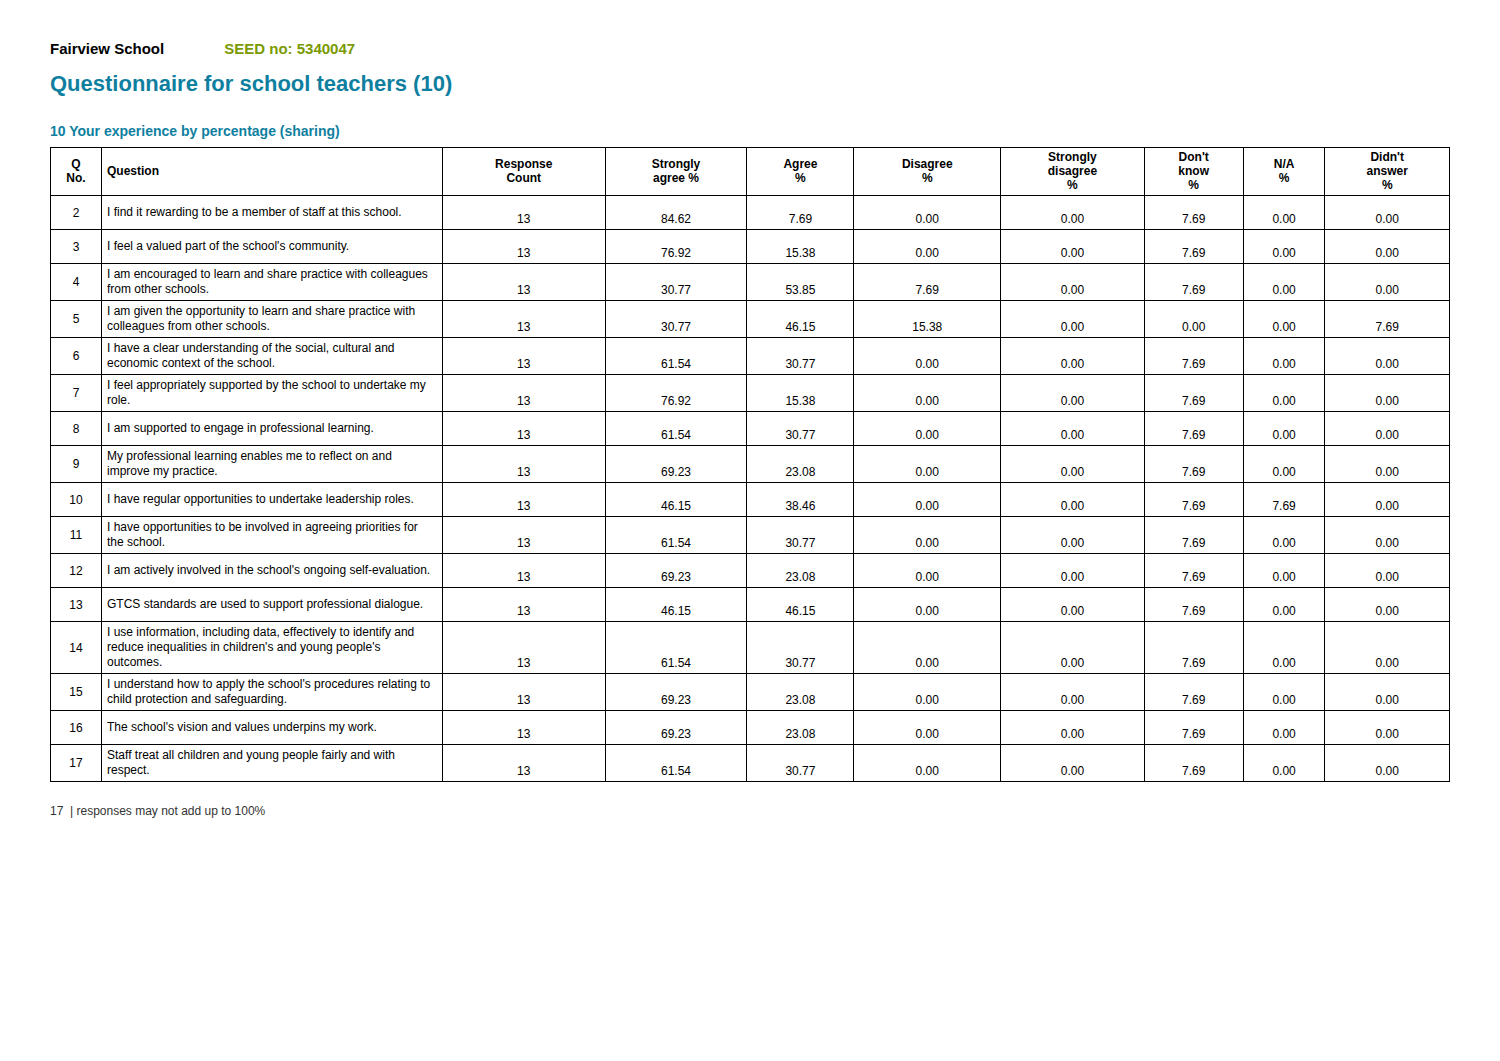Fairview School SEED no: 5340047
Questionnaire for school teachers (10)
10 Your experience by percentage (sharing)
| Q No. | Question | Response Count | Strongly agree % | Agree % | Disagree % | Strongly disagree % | Don't know % | N/A % | Didn't answer % |
| --- | --- | --- | --- | --- | --- | --- | --- | --- | --- |
| 2 | I find it rewarding to be a member of staff at this school. | 13 | 84.62 | 7.69 | 0.00 | 0.00 | 7.69 | 0.00 | 0.00 |
| 3 | I feel a valued part of the school's community. | 13 | 76.92 | 15.38 | 0.00 | 0.00 | 7.69 | 0.00 | 0.00 |
| 4 | I am encouraged to learn and share practice with colleagues from other schools. | 13 | 30.77 | 53.85 | 7.69 | 0.00 | 7.69 | 0.00 | 0.00 |
| 5 | I am given the opportunity to learn and share practice with colleagues from other schools. | 13 | 30.77 | 46.15 | 15.38 | 0.00 | 0.00 | 0.00 | 7.69 |
| 6 | I have a clear understanding of the social, cultural and economic context of the school. | 13 | 61.54 | 30.77 | 0.00 | 0.00 | 7.69 | 0.00 | 0.00 |
| 7 | I feel appropriately supported by the school to undertake my role. | 13 | 76.92 | 15.38 | 0.00 | 0.00 | 7.69 | 0.00 | 0.00 |
| 8 | I am supported to engage in professional learning. | 13 | 61.54 | 30.77 | 0.00 | 0.00 | 7.69 | 0.00 | 0.00 |
| 9 | My professional learning enables me to reflect on and improve my practice. | 13 | 69.23 | 23.08 | 0.00 | 0.00 | 7.69 | 0.00 | 0.00 |
| 10 | I have regular opportunities to undertake leadership roles. | 13 | 46.15 | 38.46 | 0.00 | 0.00 | 7.69 | 7.69 | 0.00 |
| 11 | I have opportunities to be involved in agreeing priorities for the school. | 13 | 61.54 | 30.77 | 0.00 | 0.00 | 7.69 | 0.00 | 0.00 |
| 12 | I am actively involved in the school's ongoing self-evaluation. | 13 | 69.23 | 23.08 | 0.00 | 0.00 | 7.69 | 0.00 | 0.00 |
| 13 | GTCS standards are used to support professional dialogue. | 13 | 46.15 | 46.15 | 0.00 | 0.00 | 7.69 | 0.00 | 0.00 |
| 14 | I use information, including data, effectively to identify and reduce inequalities in children's and young people's outcomes. | 13 | 61.54 | 30.77 | 0.00 | 0.00 | 7.69 | 0.00 | 0.00 |
| 15 | I understand how to apply the school's procedures relating to child protection and safeguarding. | 13 | 69.23 | 23.08 | 0.00 | 0.00 | 7.69 | 0.00 | 0.00 |
| 16 | The school's vision and values underpins my work. | 13 | 69.23 | 23.08 | 0.00 | 0.00 | 7.69 | 0.00 | 0.00 |
| 17 | Staff treat all children and young people fairly and with respect. | 13 | 61.54 | 30.77 | 0.00 | 0.00 | 7.69 | 0.00 | 0.00 |
17 | responses may not add up to 100%